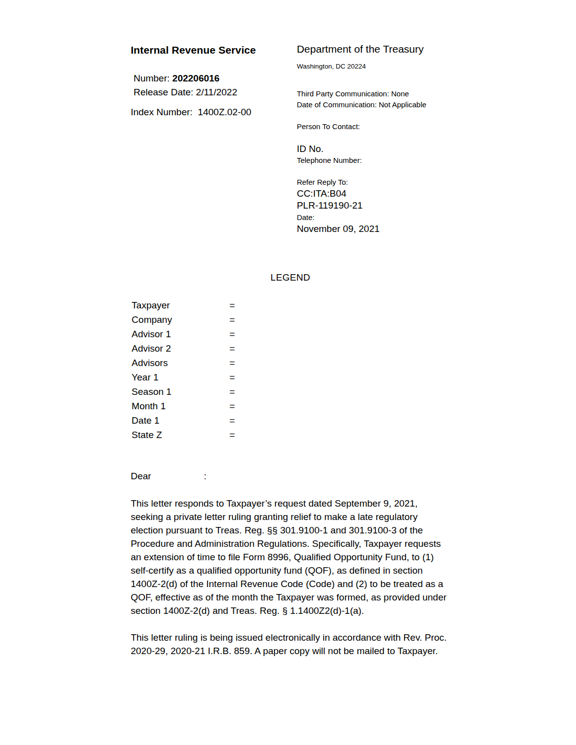Internal Revenue Service
Number: 202206016
Release Date: 2/11/2022
Index Number: 1400Z.02-00
Department of the Treasury
Washington, DC 20224
Third Party Communication: None
Date of Communication: Not Applicable
Person To Contact:
ID No.
Telephone Number:
Refer Reply To:
CC:ITA:B04
PLR-119190-21
Date:
November 09, 2021
LEGEND
| Taxpayer | = | |
| Company | = | |
| Advisor 1 | = | |
| Advisor 2 | = | |
| Advisors | = | |
| Year 1 | = | |
| Season 1 | = | |
| Month 1 | = | |
| Date 1 | = | |
| State Z | = | |
Dear :
This letter responds to Taxpayer’s request dated September 9, 2021, seeking a private letter ruling granting relief to make a late regulatory election pursuant to Treas. Reg. §§ 301.9100-1 and 301.9100-3 of the Procedure and Administration Regulations. Specifically, Taxpayer requests an extension of time to file Form 8996, Qualified Opportunity Fund, to (1) self-certify as a qualified opportunity fund (QOF), as defined in section 1400Z-2(d) of the Internal Revenue Code (Code) and (2) to be treated as a QOF, effective as of the month the Taxpayer was formed, as provided under section 1400Z-2(d) and Treas. Reg. § 1.1400Z2(d)-1(a).
This letter ruling is being issued electronically in accordance with Rev. Proc. 2020-29, 2020-21 I.R.B. 859. A paper copy will not be mailed to Taxpayer.